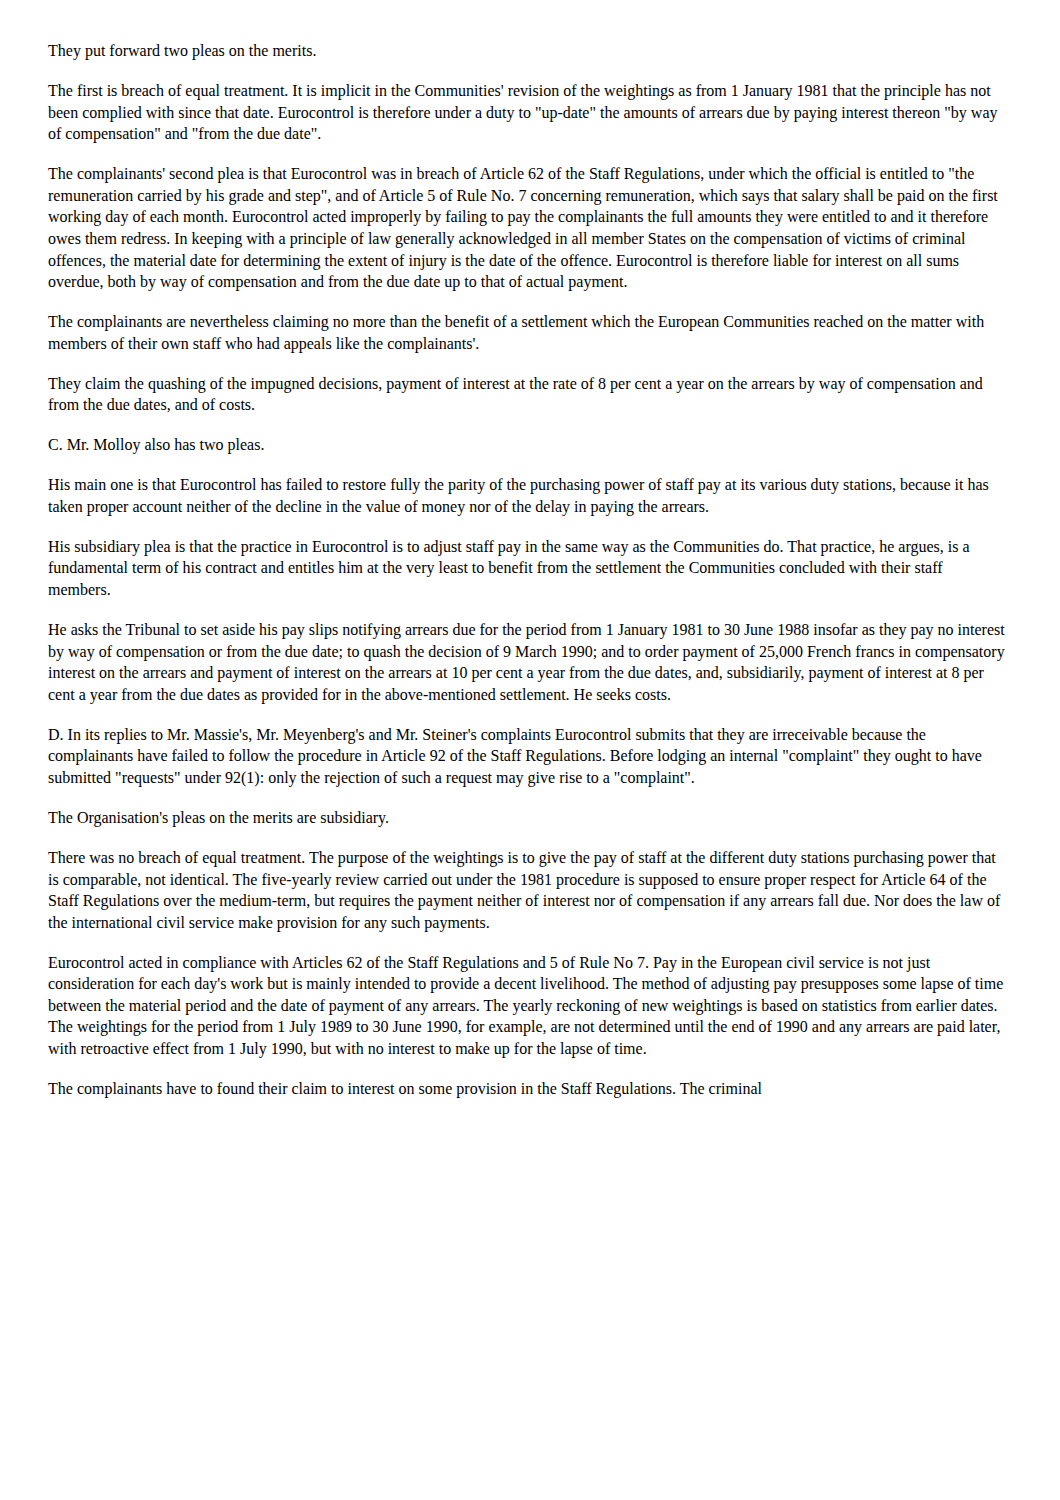They put forward two pleas on the merits.
The first is breach of equal treatment. It is implicit in the Communities' revision of the weightings as from 1 January 1981 that the principle has not been complied with since that date. Eurocontrol is therefore under a duty to "up-date" the amounts of arrears due by paying interest thereon "by way of compensation" and "from the due date".
The complainants' second plea is that Eurocontrol was in breach of Article 62 of the Staff Regulations, under which the official is entitled to "the remuneration carried by his grade and step", and of Article 5 of Rule No. 7 concerning remuneration, which says that salary shall be paid on the first working day of each month. Eurocontrol acted improperly by failing to pay the complainants the full amounts they were entitled to and it therefore owes them redress. In keeping with a principle of law generally acknowledged in all member States on the compensation of victims of criminal offences, the material date for determining the extent of injury is the date of the offence. Eurocontrol is therefore liable for interest on all sums overdue, both by way of compensation and from the due date up to that of actual payment.
The complainants are nevertheless claiming no more than the benefit of a settlement which the European Communities reached on the matter with members of their own staff who had appeals like the complainants'.
They claim the quashing of the impugned decisions, payment of interest at the rate of 8 per cent a year on the arrears by way of compensation and from the due dates, and of costs.
C. Mr. Molloy also has two pleas.
His main one is that Eurocontrol has failed to restore fully the parity of the purchasing power of staff pay at its various duty stations, because it has taken proper account neither of the decline in the value of money nor of the delay in paying the arrears.
His subsidiary plea is that the practice in Eurocontrol is to adjust staff pay in the same way as the Communities do. That practice, he argues, is a fundamental term of his contract and entitles him at the very least to benefit from the settlement the Communities concluded with their staff members.
He asks the Tribunal to set aside his pay slips notifying arrears due for the period from 1 January 1981 to 30 June 1988 insofar as they pay no interest by way of compensation or from the due date; to quash the decision of 9 March 1990; and to order payment of 25,000 French francs in compensatory interest on the arrears and payment of interest on the arrears at 10 per cent a year from the due dates, and, subsidiarily, payment of interest at 8 per cent a year from the due dates as provided for in the above-mentioned settlement. He seeks costs.
D. In its replies to Mr. Massie's, Mr. Meyenberg's and Mr. Steiner's complaints Eurocontrol submits that they are irreceivable because the complainants have failed to follow the procedure in Article 92 of the Staff Regulations. Before lodging an internal "complaint" they ought to have submitted "requests" under 92(1): only the rejection of such a request may give rise to a "complaint".
The Organisation's pleas on the merits are subsidiary.
There was no breach of equal treatment. The purpose of the weightings is to give the pay of staff at the different duty stations purchasing power that is comparable, not identical. The five-yearly review carried out under the 1981 procedure is supposed to ensure proper respect for Article 64 of the Staff Regulations over the medium-term, but requires the payment neither of interest nor of compensation if any arrears fall due. Nor does the law of the international civil service make provision for any such payments.
Eurocontrol acted in compliance with Articles 62 of the Staff Regulations and 5 of Rule No 7. Pay in the European civil service is not just consideration for each day's work but is mainly intended to provide a decent livelihood. The method of adjusting pay presupposes some lapse of time between the material period and the date of payment of any arrears. The yearly reckoning of new weightings is based on statistics from earlier dates. The weightings for the period from 1 July 1989 to 30 June 1990, for example, are not determined until the end of 1990 and any arrears are paid later, with retroactive effect from 1 July 1990, but with no interest to make up for the lapse of time.
The complainants have to found their claim to interest on some provision in the Staff Regulations. The criminal